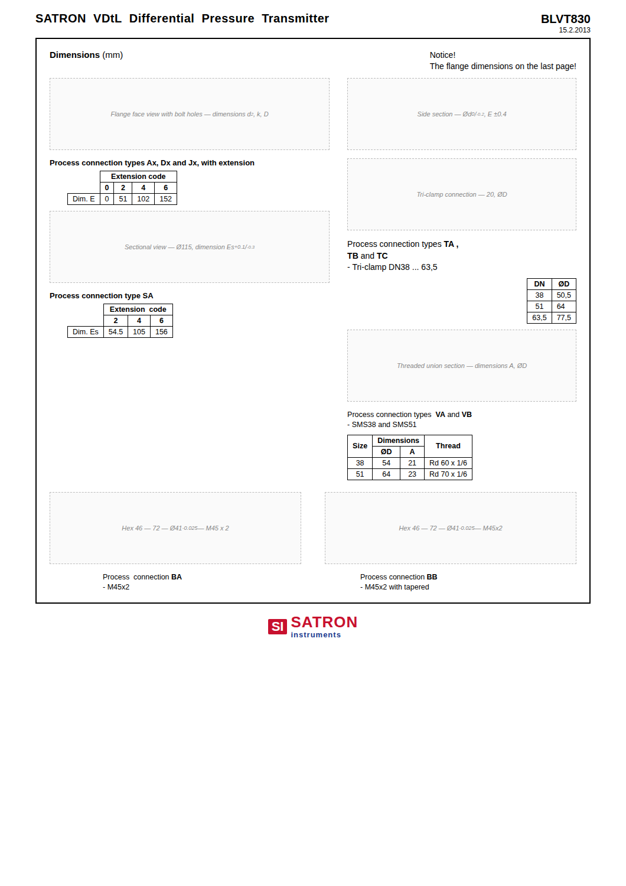SATRON VDtL Differential Pressure Transmitter
BLVT830
15.2.2013
Dimensions (mm)
Notice!
The flange dimensions on the last page!
Flange face view with bolt holes — dimensions d2, k, D
Process connection types Ax, Dx and Jx, with extension
| | Extension code |
| 0 | 2 | 4 | 6 |
| Dim. E | 0 | 51 | 102 | 152 |
Sectional view — Ø115, dimension Es +0.1/-0.3
Process connection type SA
| | Extension code |
| 2 | 4 | 6 |
| Dim. Es | 54.5 | 105 | 156 |
Side section — Ød 0/-0.2, E ±0.4
Tri-clamp connection — 20, ØD
Process connection types TA ,
TB and TC
- Tri-clamp DN38 ... 63,5
| DN | ØD |
| --- | --- |
| 38 | 50,5 |
| 51 | 64 |
| 63,5 | 77,5 |
Threaded union section — dimensions A, ØD
Process connection types VA and VB
- SMS38 and SMS51
| Size | Dimensions | Thread |
| --- | --- | --- |
| ØD | A |
| 38 | 54 | 21 | Rd 60 x 1/6 |
| 51 | 64 | 23 | Rd 70 x 1/6 |
Hex 46 — 72 — Ø41 -0.025 — M45 x 2
Process connection BA
- M45x2
Hex 46 — 72 — Ø41 -0.025 — M45x2
Process connection BB
- M45x2 with tapered
SI SATRON
instruments